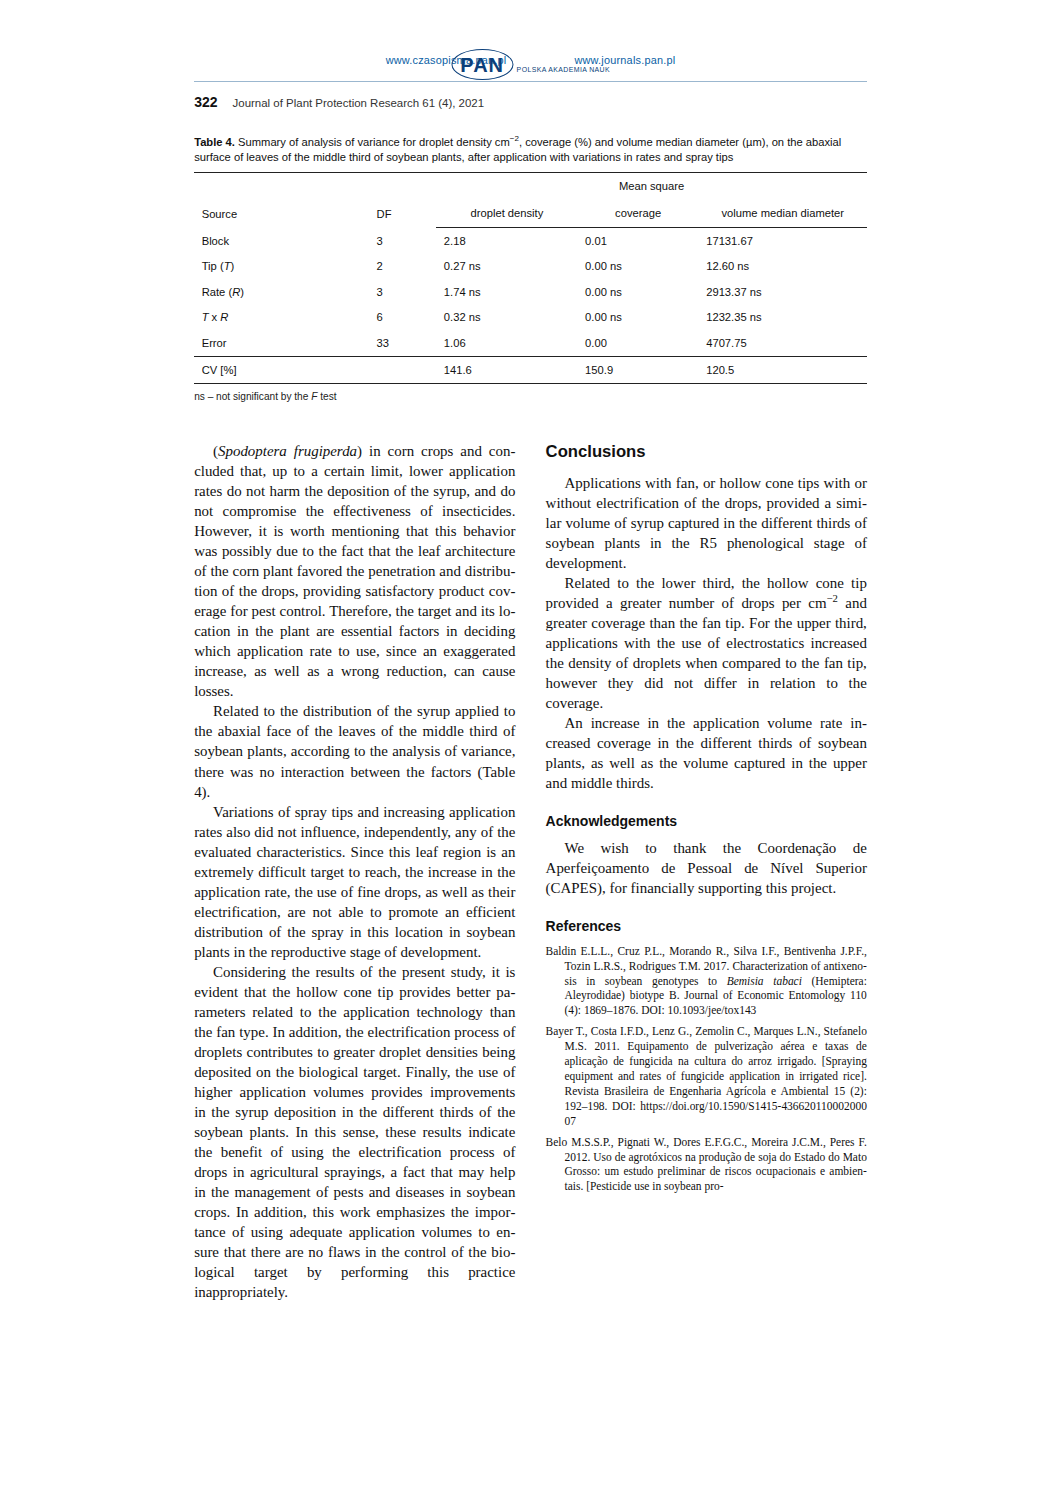www.czasopisma.pan.pl PAN POLSKA AKADEMIA NAUK www.journals.pan.pl
322 Journal of Plant Protection Research 61 (4), 2021
Table 4. Summary of analysis of variance for droplet density cm−2, coverage (%) and volume median diameter (µm), on the abaxial surface of leaves of the middle third of soybean plants, after application with variations in rates and spray tips
| Source | DF | Mean square |
| --- | --- | --- |
| droplet density | coverage | volume median diameter |
| Block | 3 | 2.18 | 0.01 | 17131.67 |
| Tip ( T ) | 2 | 0.27 ns | 0.00 ns | 12.60 ns |
| Rate ( R ) | 3 | 1.74 ns | 0.00 ns | 2913.37 ns |
| T x R | 6 | 0.32 ns | 0.00 ns | 1232.35 ns |
| Error | 33 | 1.06 | 0.00 | 4707.75 |
| CV [%] | | 141.6 | 150.9 | 120.5 |
ns – not significant by the F test
(Spodoptera frugiperda) in corn crops and concluded that, up to a certain limit, lower application rates do not harm the deposition of the syrup, and do not compromise the effectiveness of insecticides. However, it is worth mentioning that this behavior was possibly due to the fact that the leaf architecture of the corn plant favored the penetration and distribution of the drops, providing satisfactory product coverage for pest control. Therefore, the target and its location in the plant are essential factors in deciding which application rate to use, since an exaggerated increase, as well as a wrong reduction, can cause losses.
Related to the distribution of the syrup applied to the abaxial face of the leaves of the middle third of soybean plants, according to the analysis of variance, there was no interaction between the factors (Table 4).
Variations of spray tips and increasing application rates also did not influence, independently, any of the evaluated characteristics. Since this leaf region is an extremely difficult target to reach, the increase in the application rate, the use of fine drops, as well as their electrification, are not able to promote an efficient distribution of the spray in this location in soybean plants in the reproductive stage of development.
Considering the results of the present study, it is evident that the hollow cone tip provides better parameters related to the application technology than the fan type. In addition, the electrification process of droplets contributes to greater droplet densities being deposited on the biological target. Finally, the use of higher application volumes provides improvements in the syrup deposition in the different thirds of the soybean plants. In this sense, these results indicate the benefit of using the electrification process of drops in agricultural sprayings, a fact that may help in the management of pests and diseases in soybean crops. In addition, this work emphasizes the importance of using adequate application volumes to ensure that there are no flaws in the control of the biological target by performing this practice inappropriately.
Conclusions
Applications with fan, or hollow cone tips with or without electrification of the drops, provided a similar volume of syrup captured in the different thirds of soybean plants in the R5 phenological stage of development.
Related to the lower third, the hollow cone tip provided a greater number of drops per cm−2 and greater coverage than the fan tip. For the upper third, applications with the use of electrostatics increased the density of droplets when compared to the fan tip, however they did not differ in relation to the coverage.
An increase in the application volume rate increased coverage in the different thirds of soybean plants, as well as the volume captured in the upper and middle thirds.
Acknowledgements
We wish to thank the Coordenação de Aperfeiçoamento de Pessoal de Nível Superior (CAPES), for financially supporting this project.
References
Baldin E.L.L., Cruz P.L., Morando R., Silva I.F., Bentivenha J.P.F., Tozin L.R.S., Rodrigues T.M. 2017. Characterization of antixenosis in soybean genotypes to Bemisia tabaci (Hemiptera: Aleyrodidae) biotype B. Journal of Economic Entomology 110 (4): 1869–1876. DOI: 10.1093/jee/tox143
Bayer T., Costa I.F.D., Lenz G., Zemolin C., Marques L.N., Stefanelo M.S. 2011. Equipamento de pulverização aérea e taxas de aplicação de fungicida na cultura do arroz irrigado. [Spraying equipment and rates of fungicide application in irrigated rice]. Revista Brasileira de Engenharia Agrícola e Ambiental 15 (2): 192–198. DOI: https://doi.org/10.1590/S1415-43662011000200007
Belo M.S.S.P., Pignati W., Dores E.F.G.C., Moreira J.C.M., Peres F. 2012. Uso de agrotóxicos na produção de soja do Estado do Mato Grosso: um estudo preliminar de riscos ocupacionais e ambientais. [Pesticide use in soybean pro-